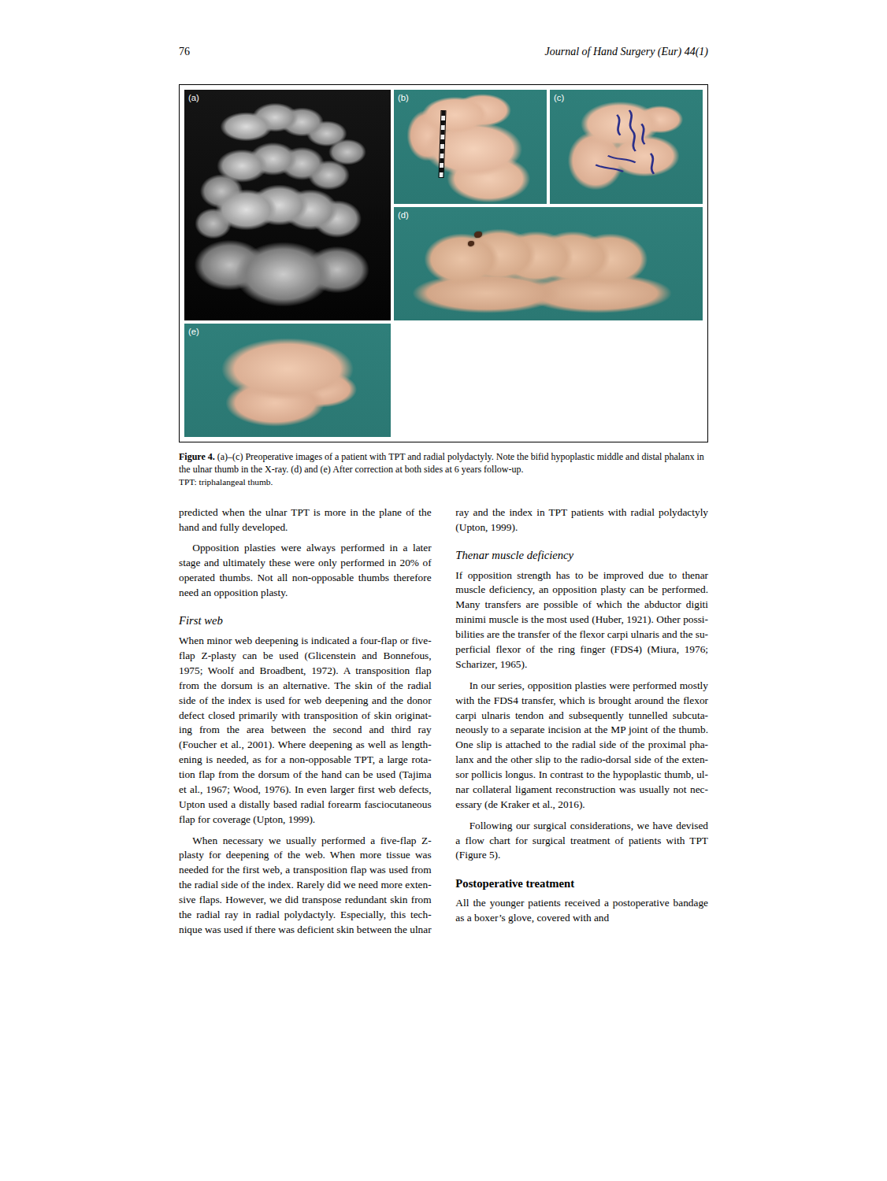76 Journal of Hand Surgery (Eur) 44(1)
(a)
(b)
(c)
(d)
(e)
Figure 4. (a)–(c) Preoperative images of a patient with TPT and radial polydactyly. Note the bifid hypoplastic middle and distal phalanx in the ulnar thumb in the X-ray. (d) and (e) After correction at both sides at 6 years follow-up.
TPT: triphalangeal thumb.
predicted when the ulnar TPT is more in the plane of the hand and fully developed.
Opposition plasties were always performed in a later stage and ultimately these were only performed in 20% of operated thumbs. Not all non-opposable thumbs therefore need an opposition plasty.
First web
When minor web deepening is indicated a four-flap or five-flap Z-plasty can be used (Glicenstein and Bonnefous, 1975; Woolf and Broadbent, 1972). A transposition flap from the dorsum is an alternative. The skin of the radial side of the index is used for web deepening and the donor defect closed primarily with transposition of skin originating from the area between the second and third ray (Foucher et al., 2001). Where deepening as well as lengthening is needed, as for a non-opposable TPT, a large rotation flap from the dorsum of the hand can be used (Tajima et al., 1967; Wood, 1976). In even larger first web defects, Upton used a distally based radial forearm fasciocutaneous flap for coverage (Upton, 1999).
When necessary we usually performed a five-flap Z-plasty for deepening of the web. When more tissue was needed for the first web, a transposition flap was used from the radial side of the index. Rarely did we need more extensive flaps. However, we did transpose redundant skin from the radial ray in radial polydactyly. Especially, this technique was used if there was deficient skin between the ulnar ray and the index in TPT patients with radial polydactyly (Upton, 1999).
Thenar muscle deficiency
If opposition strength has to be improved due to thenar muscle deficiency, an opposition plasty can be performed. Many transfers are possible of which the abductor digiti minimi muscle is the most used (Huber, 1921). Other possibilities are the transfer of the flexor carpi ulnaris and the superficial flexor of the ring finger (FDS4) (Miura, 1976; Scharizer, 1965).
In our series, opposition plasties were performed mostly with the FDS4 transfer, which is brought around the flexor carpi ulnaris tendon and subsequently tunnelled subcutaneously to a separate incision at the MP joint of the thumb. One slip is attached to the radial side of the proximal phalanx and the other slip to the radio-dorsal side of the extensor pollicis longus. In contrast to the hypoplastic thumb, ulnar collateral ligament reconstruction was usually not necessary (de Kraker et al., 2016).
Following our surgical considerations, we have devised a flow chart for surgical treatment of patients with TPT (Figure 5).
Postoperative treatment
All the younger patients received a postoperative bandage as a boxer’s glove, covered with and